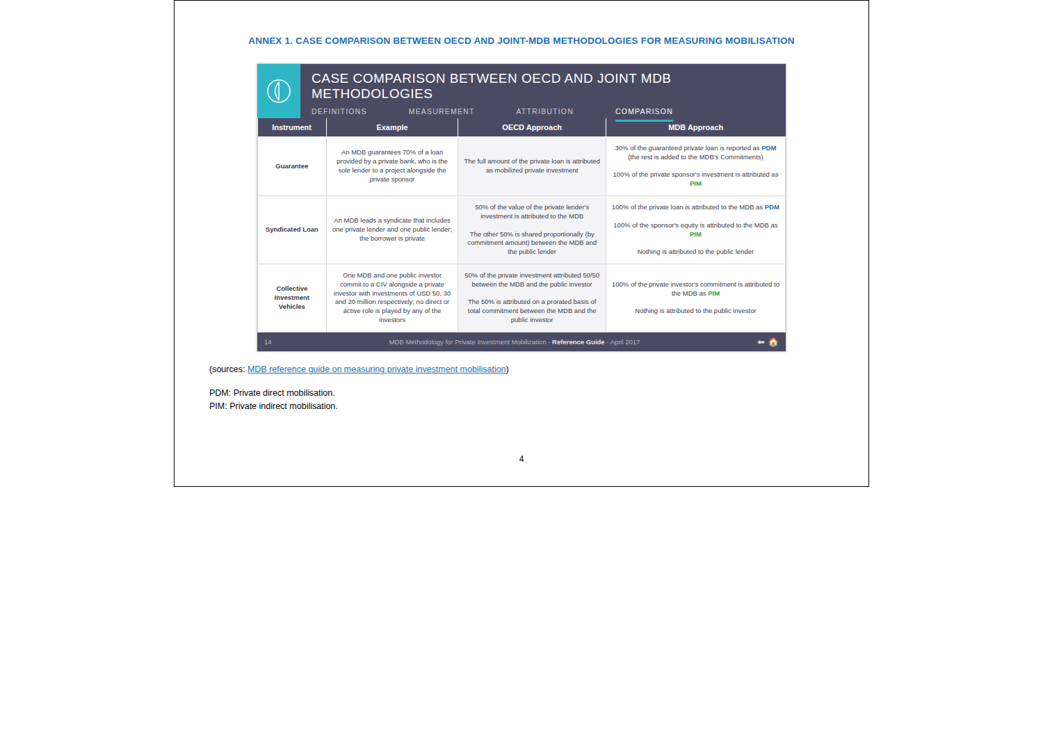Annex 1. Case comparison between OECD and Joint-MDB methodologies for measuring mobilisation
CASE COMPARISON BETWEEN OECD AND JOINT MDB METHODOLOGIES
DEFINITIONS
MEASUREMENT
ATTRIBUTION
COMPARISON
| Instrument | Example | OECD Approach | MDB Approach |
| --- | --- | --- | --- |
| Guarantee | An MDB guarantees 70% of a loan provided by a private bank, who is the sole lender to a project alongside the private sponsor | The full amount of the private loan is attributed as mobilized private investment | 30% of the guaranteed private loan is reported as PDM (the rest is added to the MDB's Commitments) 100% of the private sponsor's investment is attributed as PIM |
| Syndicated Loan | An MDB leads a syndicate that includes one private lender and one public lender; the borrower is private | 50% of the value of the private lender's investment is attributed to the MDB The other 50% is shared proportionally (by commitment amount) between the MDB and the public lender | 100% of the private loan is attributed to the MDB as PDM 100% of the sponsor's equity is attributed to the MDB as PIM Nothing is attributed to the public lender |
| Collective Investment Vehicles | One MDB and one public investor commit to a CIV alongside a private investor with investments of USD 50, 30 and 20 million respectively; no direct or active role is played by any of the investors | 50% of the private investment attributed 50/50 between the MDB and the public investor The 50% is attributed on a prorated basis of total commitment between the MDB and the public investor | 100% of the private investor's commitment is attributed to the MDB as PIM Nothing is attributed to the public investor |
14
MDB Methodology for Private Investment Mobilization - Reference Guide - April 2017
⬅ 🏠
(sources: MDB reference guide on measuring private investment mobilisation)
PDM: Private direct mobilisation.
PIM: Private indirect mobilisation.
4